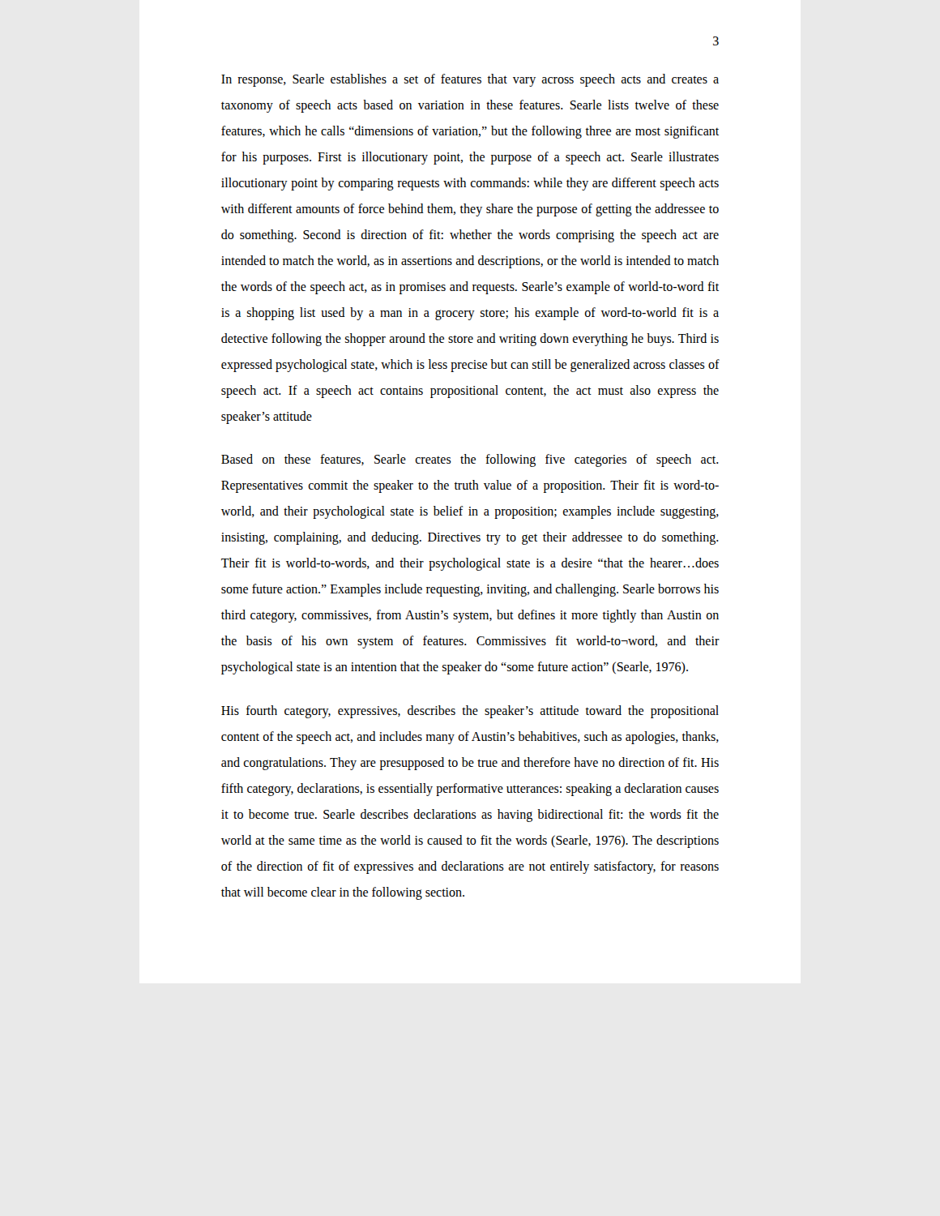3
In response, Searle establishes a set of features that vary across speech acts and creates a taxonomy of speech acts based on variation in these features. Searle lists twelve of these features, which he calls “dimensions of variation,” but the following three are most significant for his purposes. First is illocutionary point, the purpose of a speech act. Searle illustrates illocutionary point by comparing requests with commands: while they are different speech acts with different amounts of force behind them, they share the purpose of getting the addressee to do something. Second is direction of fit: whether the words comprising the speech act are intended to match the world, as in assertions and descriptions, or the world is intended to match the words of the speech act, as in promises and requests. Searle’s example of world-to-word fit is a shopping list used by a man in a grocery store; his example of word-to-world fit is a detective following the shopper around the store and writing down everything he buys. Third is expressed psychological state, which is less precise but can still be generalized across classes of speech act. If a speech act contains propositional content, the act must also express the speaker’s attitude
Based on these features, Searle creates the following five categories of speech act. Representatives commit the speaker to the truth value of a proposition. Their fit is word-to-world, and their psychological state is belief in a proposition; examples include suggesting, insisting, complaining, and deducing. Directives try to get their addressee to do something. Their fit is world-to-words, and their psychological state is a desire “that the hearer…does some future action.” Examples include requesting, inviting, and challenging. Searle borrows his third category, commissives, from Austin’s system, but defines it more tightly than Austin on the basis of his own system of features. Commissives fit world-to¬word, and their psychological state is an intention that the speaker do “some future action” (Searle, 1976).
His fourth category, expressives, describes the speaker’s attitude toward the propositional content of the speech act, and includes many of Austin’s behabitives, such as apologies, thanks, and congratulations. They are presupposed to be true and therefore have no direction of fit. His fifth category, declarations, is essentially performative utterances: speaking a declaration causes it to become true. Searle describes declarations as having bidirectional fit: the words fit the world at the same time as the world is caused to fit the words (Searle, 1976). The descriptions of the direction of fit of expressives and declarations are not entirely satisfactory, for reasons that will become clear in the following section.